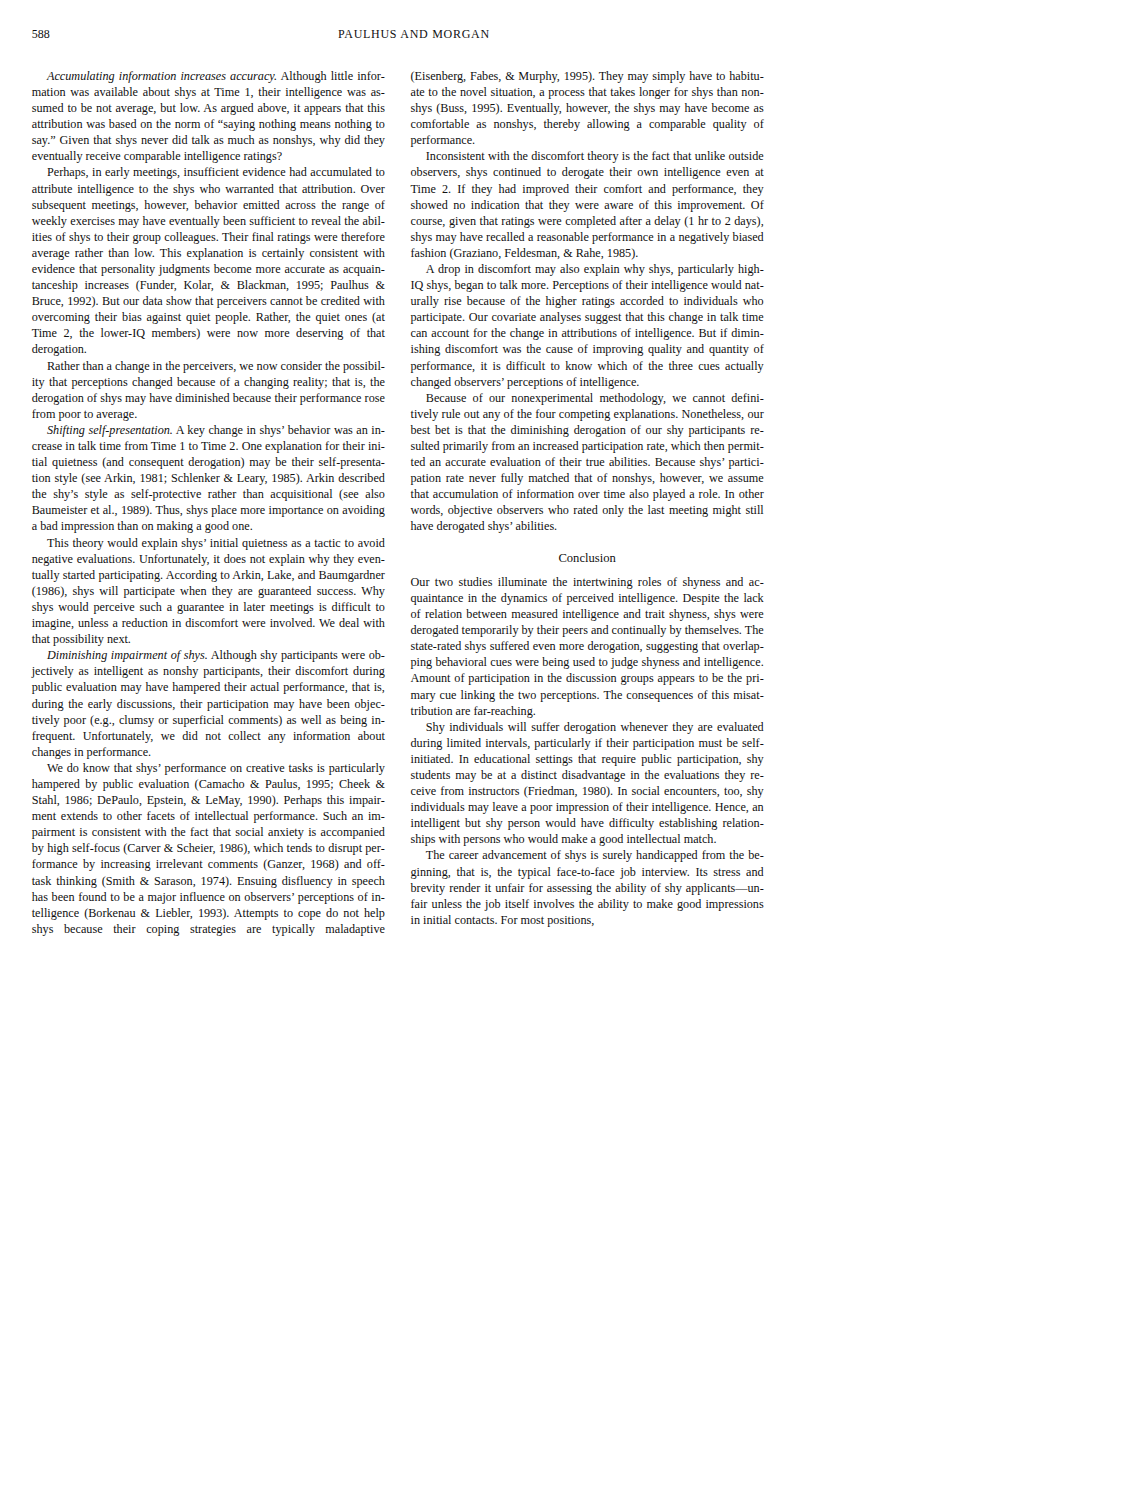588 Paulhus and Morgan
Accumulating information increases accuracy. Although little information was available about shys at Time 1, their intelligence was assumed to be not average, but low. As argued above, it appears that this attribution was based on the norm of “saying nothing means nothing to say.” Given that shys never did talk as much as nonshys, why did they eventually receive comparable intelligence ratings?
Perhaps, in early meetings, insufficient evidence had accumulated to attribute intelligence to the shys who warranted that attribution. Over subsequent meetings, however, behavior emitted across the range of weekly exercises may have eventually been sufficient to reveal the abilities of shys to their group colleagues. Their final ratings were therefore average rather than low. This explanation is certainly consistent with evidence that personality judgments become more accurate as acquaintanceship increases (Funder, Kolar, & Blackman, 1995; Paulhus & Bruce, 1992). But our data show that perceivers cannot be credited with overcoming their bias against quiet people. Rather, the quiet ones (at Time 2, the lower-IQ members) were now more deserving of that derogation.
Rather than a change in the perceivers, we now consider the possibility that perceptions changed because of a changing reality; that is, the derogation of shys may have diminished because their performance rose from poor to average.
Shifting self-presentation. A key change in shys’ behavior was an increase in talk time from Time 1 to Time 2. One explanation for their initial quietness (and consequent derogation) may be their self-presentation style (see Arkin, 1981; Schlenker & Leary, 1985). Arkin described the shy’s style as self-protective rather than acquisitional (see also Baumeister et al., 1989). Thus, shys place more importance on avoiding a bad impression than on making a good one.
This theory would explain shys’ initial quietness as a tactic to avoid negative evaluations. Unfortunately, it does not explain why they eventually started participating. According to Arkin, Lake, and Baumgardner (1986), shys will participate when they are guaranteed success. Why shys would perceive such a guarantee in later meetings is difficult to imagine, unless a reduction in discomfort were involved. We deal with that possibility next.
Diminishing impairment of shys. Although shy participants were objectively as intelligent as nonshy participants, their discomfort during public evaluation may have hampered their actual performance, that is, during the early discussions, their participation may have been objectively poor (e.g., clumsy or superficial comments) as well as being infrequent. Unfortunately, we did not collect any information about changes in performance.
We do know that shys’ performance on creative tasks is particularly hampered by public evaluation (Camacho & Paulus, 1995; Cheek & Stahl, 1986; DePaulo, Epstein, & LeMay, 1990). Perhaps this impairment extends to other facets of intellectual performance. Such an impairment is consistent with the fact that social anxiety is accompanied by high self-focus (Carver & Scheier, 1986), which tends to disrupt performance by increasing irrelevant comments (Ganzer, 1968) and off-task thinking (Smith & Sarason, 1974). Ensuing disfluency in speech has been found to be a major influence on observers’ perceptions of intelligence (Borkenau & Liebler, 1993). Attempts to cope do not help shys because their coping strategies are typically maladaptive (Eisenberg, Fabes, & Murphy, 1995). They may simply have to habituate to the novel situation, a process that takes longer for shys than nonshys (Buss, 1995). Eventually, however, the shys may have become as comfortable as nonshys, thereby allowing a comparable quality of performance.
Inconsistent with the discomfort theory is the fact that unlike outside observers, shys continued to derogate their own intelligence even at Time 2. If they had improved their comfort and performance, they showed no indication that they were aware of this improvement. Of course, given that ratings were completed after a delay (1 hr to 2 days), shys may have recalled a reasonable performance in a negatively biased fashion (Graziano, Feldesman, & Rahe, 1985).
A drop in discomfort may also explain why shys, particularly high-IQ shys, began to talk more. Perceptions of their intelligence would naturally rise because of the higher ratings accorded to individuals who participate. Our covariate analyses suggest that this change in talk time can account for the change in attributions of intelligence. But if diminishing discomfort was the cause of improving quality and quantity of performance, it is difficult to know which of the three cues actually changed observers’ perceptions of intelligence.
Because of our nonexperimental methodology, we cannot definitively rule out any of the four competing explanations. Nonetheless, our best bet is that the diminishing derogation of our shy participants resulted primarily from an increased participation rate, which then permitted an accurate evaluation of their true abilities. Because shys’ participation rate never fully matched that of nonshys, however, we assume that accumulation of information over time also played a role. In other words, objective observers who rated only the last meeting might still have derogated shys’ abilities.
Conclusion
Our two studies illuminate the intertwining roles of shyness and acquaintance in the dynamics of perceived intelligence. Despite the lack of relation between measured intelligence and trait shyness, shys were derogated temporarily by their peers and continually by themselves. The state-rated shys suffered even more derogation, suggesting that overlapping behavioral cues were being used to judge shyness and intelligence. Amount of participation in the discussion groups appears to be the primary cue linking the two perceptions. The consequences of this misattribution are far-reaching.
Shy individuals will suffer derogation whenever they are evaluated during limited intervals, particularly if their participation must be self-initiated. In educational settings that require public participation, shy students may be at a distinct disadvantage in the evaluations they receive from instructors (Friedman, 1980). In social encounters, too, shy individuals may leave a poor impression of their intelligence. Hence, an intelligent but shy person would have difficulty establishing relationships with persons who would make a good intellectual match.
The career advancement of shys is surely handicapped from the beginning, that is, the typical face-to-face job interview. Its stress and brevity render it unfair for assessing the ability of shy applicants—unfair unless the job itself involves the ability to make good impressions in initial contacts. For most positions,